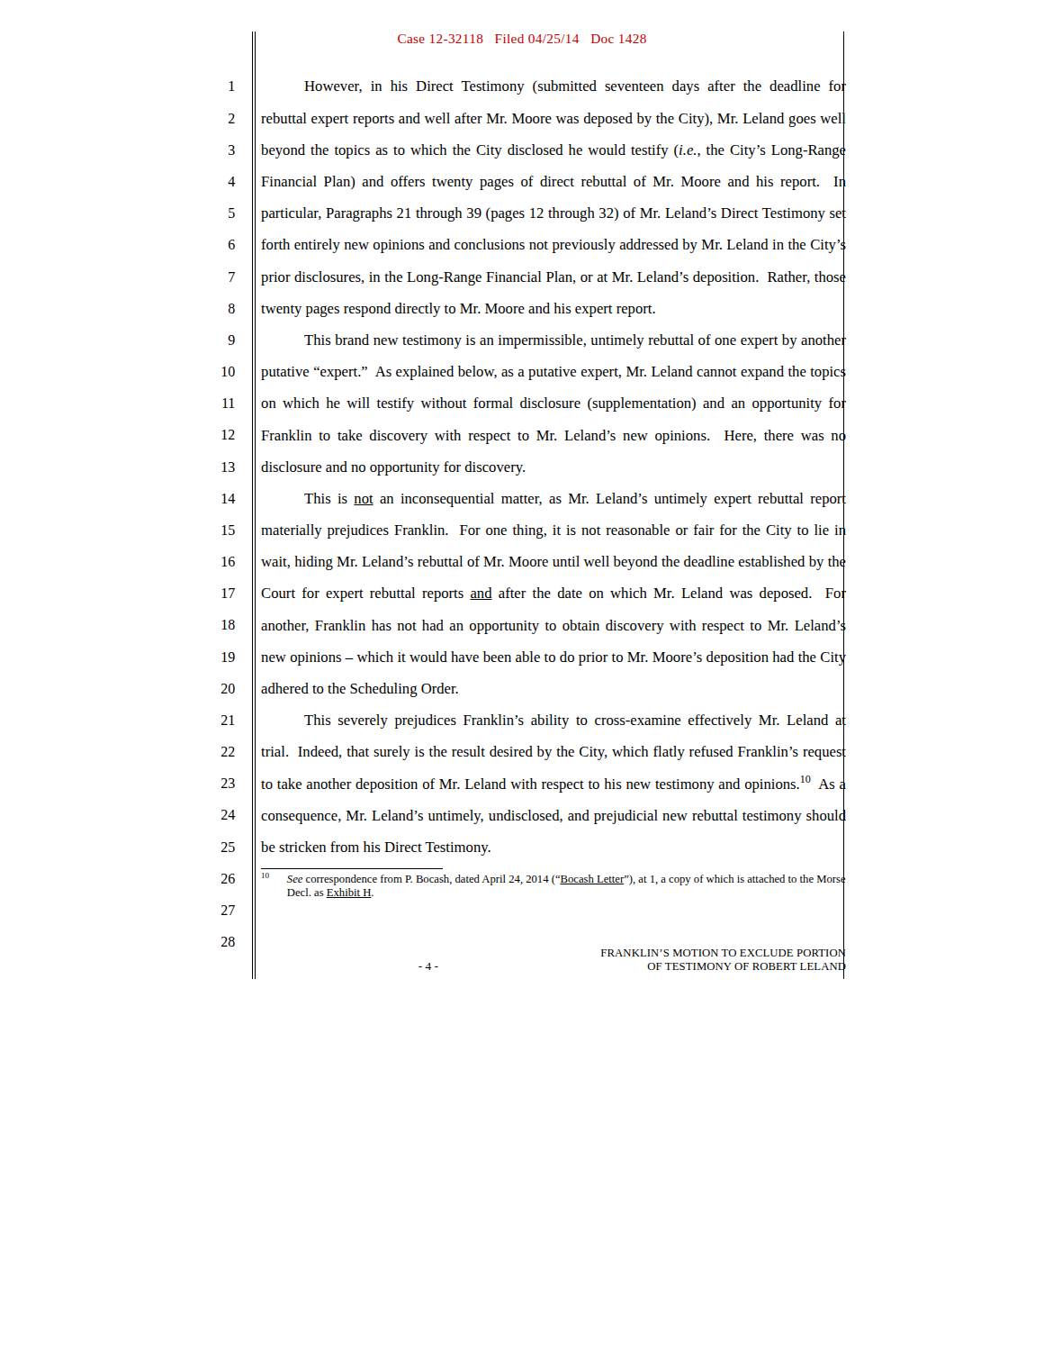Case 12-32118 Filed 04/25/14 Doc 1428
1
2
3
4
5
6
7
8
9
10
11
12
13
14
15
16
17
18
19
20
21
22
23
24
25
26
27
28
However, in his Direct Testimony (submitted seventeen days after the deadline for rebuttal expert reports and well after Mr. Moore was deposed by the City), Mr. Leland goes well beyond the topics as to which the City disclosed he would testify (i.e., the City’s Long-Range Financial Plan) and offers twenty pages of direct rebuttal of Mr. Moore and his report. In particular, Paragraphs 21 through 39 (pages 12 through 32) of Mr. Leland’s Direct Testimony set forth entirely new opinions and conclusions not previously addressed by Mr. Leland in the City’s prior disclosures, in the Long-Range Financial Plan, or at Mr. Leland’s deposition. Rather, those twenty pages respond directly to Mr. Moore and his expert report.
This brand new testimony is an impermissible, untimely rebuttal of one expert by another putative “expert.” As explained below, as a putative expert, Mr. Leland cannot expand the topics on which he will testify without formal disclosure (supplementation) and an opportunity for Franklin to take discovery with respect to Mr. Leland’s new opinions. Here, there was no disclosure and no opportunity for discovery.
This is not an inconsequential matter, as Mr. Leland’s untimely expert rebuttal report materially prejudices Franklin. For one thing, it is not reasonable or fair for the City to lie in wait, hiding Mr. Leland’s rebuttal of Mr. Moore until well beyond the deadline established by the Court for expert rebuttal reports and after the date on which Mr. Leland was deposed. For another, Franklin has not had an opportunity to obtain discovery with respect to Mr. Leland’s new opinions – which it would have been able to do prior to Mr. Moore’s deposition had the City adhered to the Scheduling Order.
This severely prejudices Franklin’s ability to cross-examine effectively Mr. Leland at trial. Indeed, that surely is the result desired by the City, which flatly refused Franklin’s request to take another deposition of Mr. Leland with respect to his new testimony and opinions.10 As a consequence, Mr. Leland’s untimely, undisclosed, and prejudicial new rebuttal testimony should be stricken from his Direct Testimony.
10
See correspondence from P. Bocash, dated April 24, 2014 (“Bocash Letter”), at 1, a copy of which is attached to the Morse Decl. as Exhibit H.
- 4 -
FRANKLIN’S MOTION TO EXCLUDE PORTION
OF TESTIMONY OF ROBERT LELAND